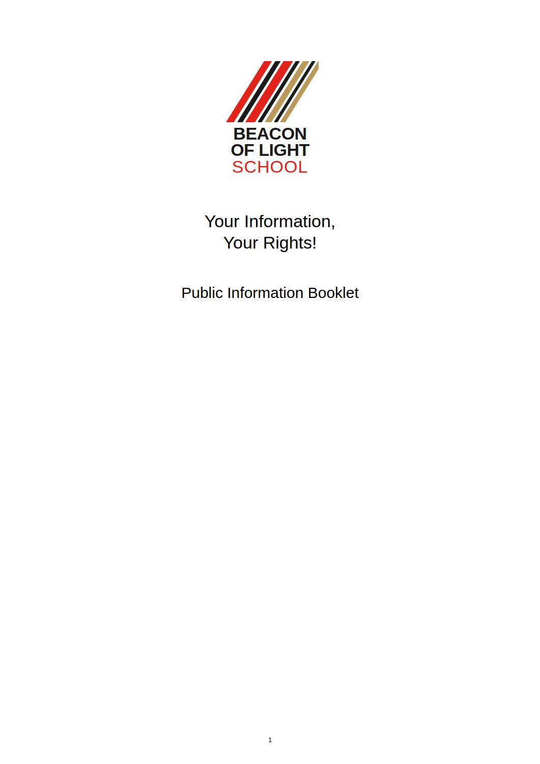BEACON OF LIGHT SCHOOL
Your Information,
Your Rights!
Public Information Booklet
1